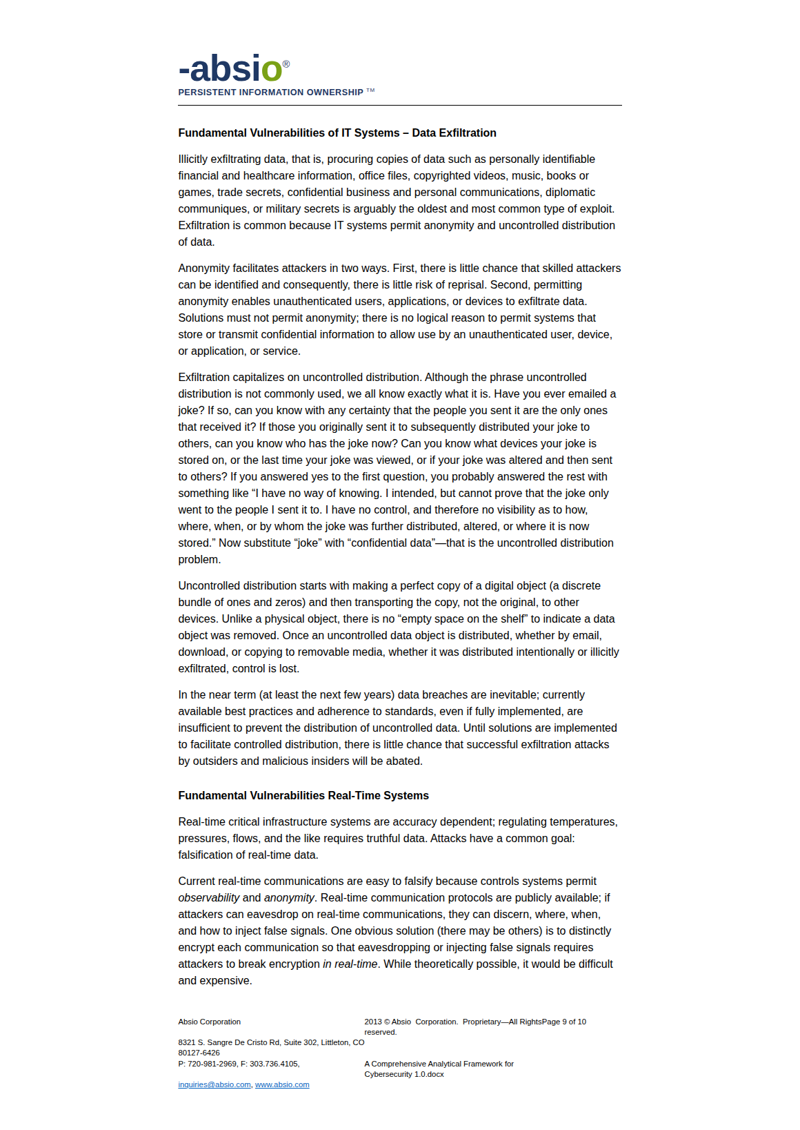-absio®
PERSISTENT INFORMATION OWNERSHIP TM
Fundamental Vulnerabilities of IT Systems – Data Exfiltration
Illicitly exfiltrating data, that is, procuring copies of data such as personally identifiable financial and healthcare information, office files, copyrighted videos, music, books or games, trade secrets, confidential business and personal communications, diplomatic communiques, or military secrets is arguably the oldest and most common type of exploit. Exfiltration is common because IT systems permit anonymity and uncontrolled distribution of data.
Anonymity facilitates attackers in two ways. First, there is little chance that skilled attackers can be identified and consequently, there is little risk of reprisal. Second, permitting anonymity enables unauthenticated users, applications, or devices to exfiltrate data. Solutions must not permit anonymity; there is no logical reason to permit systems that store or transmit confidential information to allow use by an unauthenticated user, device, or application, or service.
Exfiltration capitalizes on uncontrolled distribution. Although the phrase uncontrolled distribution is not commonly used, we all know exactly what it is. Have you ever emailed a joke? If so, can you know with any certainty that the people you sent it are the only ones that received it? If those you originally sent it to subsequently distributed your joke to others, can you know who has the joke now? Can you know what devices your joke is stored on, or the last time your joke was viewed, or if your joke was altered and then sent to others? If you answered yes to the first question, you probably answered the rest with something like “I have no way of knowing. I intended, but cannot prove that the joke only went to the people I sent it to. I have no control, and therefore no visibility as to how, where, when, or by whom the joke was further distributed, altered, or where it is now stored.” Now substitute “joke” with “confidential data”—that is the uncontrolled distribution problem.
Uncontrolled distribution starts with making a perfect copy of a digital object (a discrete bundle of ones and zeros) and then transporting the copy, not the original, to other devices. Unlike a physical object, there is no “empty space on the shelf” to indicate a data object was removed. Once an uncontrolled data object is distributed, whether by email, download, or copying to removable media, whether it was distributed intentionally or illicitly exfiltrated, control is lost.
In the near term (at least the next few years) data breaches are inevitable; currently available best practices and adherence to standards, even if fully implemented, are insufficient to prevent the distribution of uncontrolled data. Until solutions are implemented to facilitate controlled distribution, there is little chance that successful exfiltration attacks by outsiders and malicious insiders will be abated.
Fundamental Vulnerabilities Real-Time Systems
Real-time critical infrastructure systems are accuracy dependent; regulating temperatures, pressures, flows, and the like requires truthful data. Attacks have a common goal: falsification of real-time data.
Current real-time communications are easy to falsify because controls systems permit observability and anonymity. Real-time communication protocols are publicly available; if attackers can eavesdrop on real-time communications, they can discern, where, when, and how to inject false signals. One obvious solution (there may be others) is to distinctly encrypt each communication so that eavesdropping or injecting false signals requires attackers to break encryption in real-time. While theoretically possible, it would be difficult and expensive.
| Absio Corporation | 2013 © Absio Corporation. Proprietary—All Rights reserved. | Page 9 of 10 |
| 8321 S. Sangre De Cristo Rd, Suite 302, Littleton, CO 80127-6426 | | |
| P: 720-981-2969, F: 303.736.4105, | A Comprehensive Analytical Framework for Cybersecurity 1.0.docx | |
| inquiries@absio.com , www.absio.com | | |